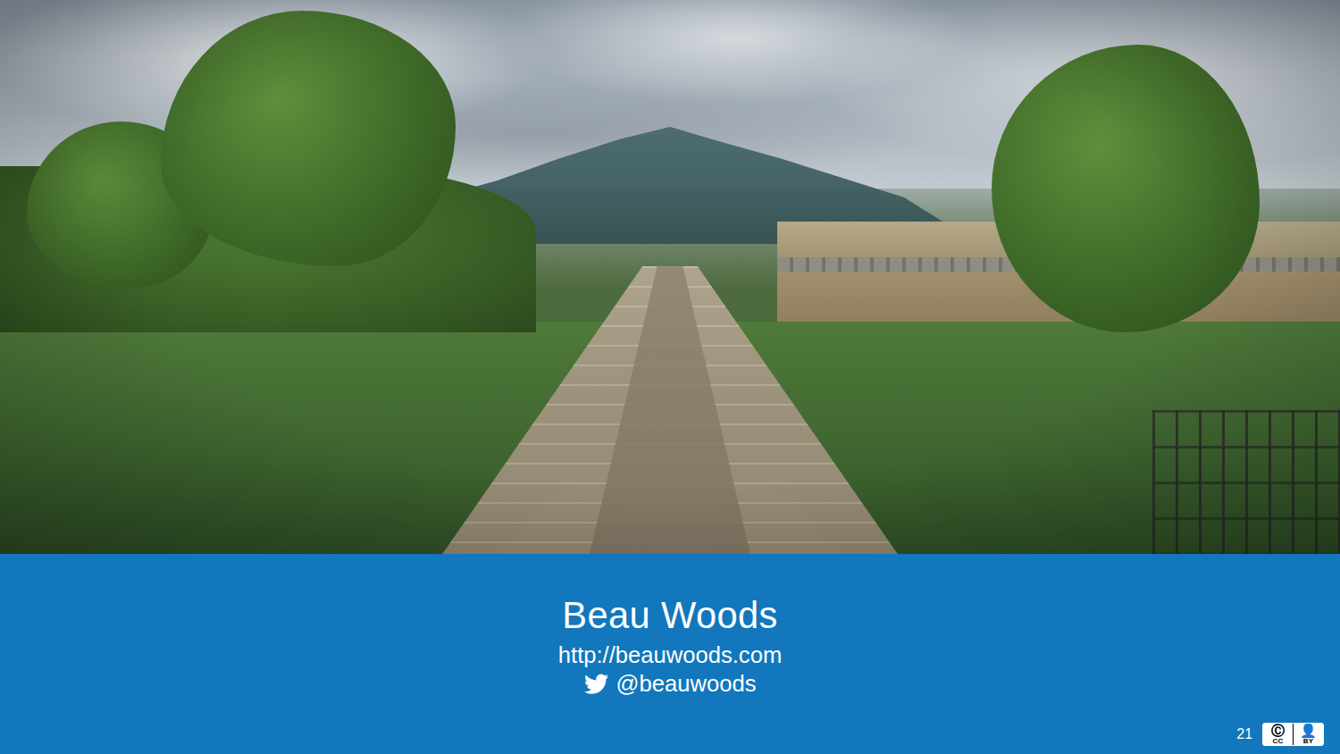Beau Woods
http://beauwoods.com
@beauwoods
21 ⒸCC 👤BY